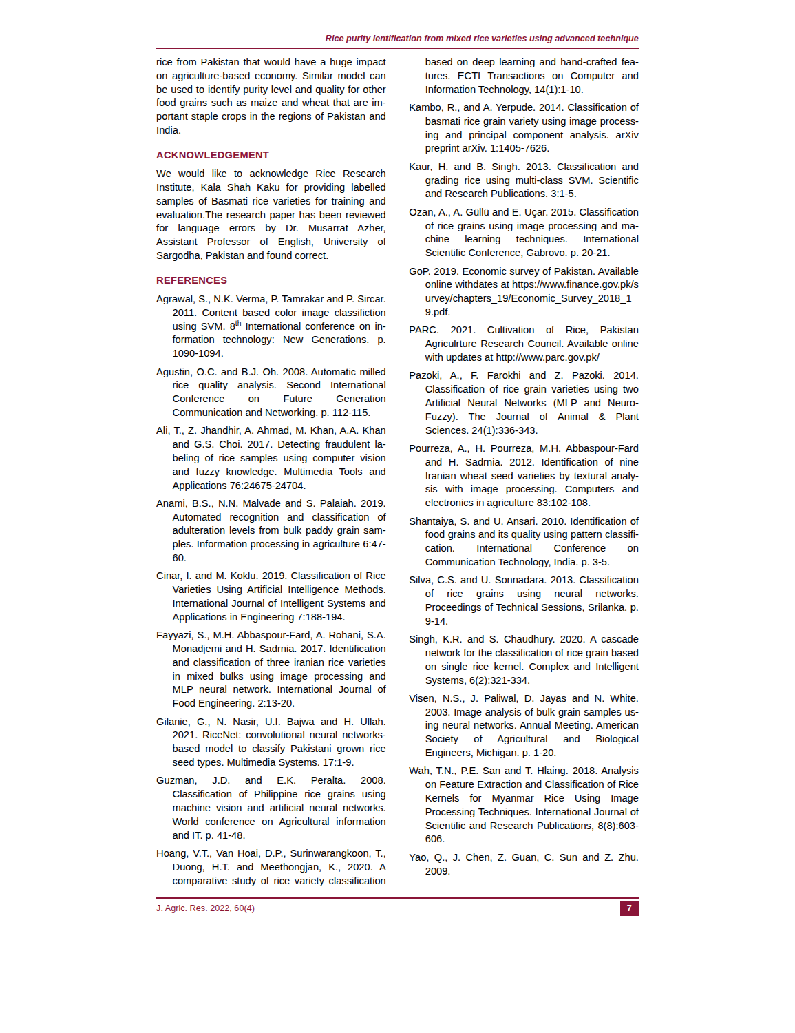Rice purity ientification from mixed rice varieties using advanced technique
rice from Pakistan that would have a huge impact on agriculture-based economy. Similar model can be used to identify purity level and quality for other food grains such as maize and wheat that are important staple crops in the regions of Pakistan and India.
ACKNOWLEDGEMENT
We would like to acknowledge Rice Research Institute, Kala Shah Kaku for providing labelled samples of Basmati rice varieties for training and evaluation.The research paper has been reviewed for language errors by Dr. Musarrat Azher, Assistant Professor of English, University of Sargodha, Pakistan and found correct.
REFERENCES
Agrawal, S., N.K. Verma, P. Tamrakar and P. Sircar. 2011. Content based color image classifiction using SVM. 8th International conference on information technology: New Generations. p. 1090-1094.
Agustin, O.C. and B.J. Oh. 2008. Automatic milled rice quality analysis. Second International Conference on Future Generation Communication and Networking. p. 112-115.
Ali, T., Z. Jhandhir, A. Ahmad, M. Khan, A.A. Khan and G.S. Choi. 2017. Detecting fraudulent labeling of rice samples using computer vision and fuzzy knowledge. Multimedia Tools and Applications 76:24675-24704.
Anami, B.S., N.N. Malvade and S. Palaiah. 2019. Automated recognition and classification of adulteration levels from bulk paddy grain samples. Information processing in agriculture 6:47-60.
Cinar, I. and M. Koklu. 2019. Classification of Rice Varieties Using Artificial Intelligence Methods. International Journal of Intelligent Systems and Applications in Engineering 7:188-194.
Fayyazi, S., M.H. Abbaspour-Fard, A. Rohani, S.A. Monadjemi and H. Sadrnia. 2017. Identification and classification of three iranian rice varieties in mixed bulks using image processing and MLP neural network. International Journal of Food Engineering. 2:13-20.
Gilanie, G., N. Nasir, U.I. Bajwa and H. Ullah. 2021. RiceNet: convolutional neural networks-based model to classify Pakistani grown rice seed types. Multimedia Systems. 17:1-9.
Guzman, J.D. and E.K. Peralta. 2008. Classification of Philippine rice grains using machine vision and artificial neural networks. World conference on Agricultural information and IT. p. 41-48.
Hoang, V.T., Van Hoai, D.P., Surinwarangkoon, T., Duong, H.T. and Meethongjan, K., 2020. A comparative study of rice variety classification based on deep learning and hand-crafted features. ECTI Transactions on Computer and Information Technology, 14(1):1-10.
Kambo, R., and A. Yerpude. 2014. Classification of basmati rice grain variety using image processing and principal component analysis. arXiv preprint arXiv. 1:1405-7626.
Kaur, H. and B. Singh. 2013. Classification and grading rice using multi-class SVM. Scientific and Research Publications. 3:1-5.
Ozan, A., A. Güllü and E. Uçar. 2015. Classification of rice grains using image processing and machine learning techniques. International Scientific Conference, Gabrovo. p. 20-21.
GoP. 2019. Economic survey of Pakistan. Available online withdates at https://www.finance.gov.pk/survey/chapters_19/Economic_Survey_2018_19.pdf.
PARC. 2021. Cultivation of Rice, Pakistan Agriculrture Research Council. Available online with updates at http://www.parc.gov.pk/
Pazoki, A., F. Farokhi and Z. Pazoki. 2014. Classification of rice grain varieties using two Artificial Neural Networks (MLP and Neuro-Fuzzy). The Journal of Animal & Plant Sciences. 24(1):336-343.
Pourreza, A., H. Pourreza, M.H. Abbaspour-Fard and H. Sadrnia. 2012. Identification of nine Iranian wheat seed varieties by textural analysis with image processing. Computers and electronics in agriculture 83:102-108.
Shantaiya, S. and U. Ansari. 2010. Identification of food grains and its quality using pattern classification. International Conference on Communication Technology, India. p. 3-5.
Silva, C.S. and U. Sonnadara. 2013. Classification of rice grains using neural networks. Proceedings of Technical Sessions, Srilanka. p. 9-14.
Singh, K.R. and S. Chaudhury. 2020. A cascade network for the classification of rice grain based on single rice kernel. Complex and Intelligent Systems, 6(2):321-334.
Visen, N.S., J. Paliwal, D. Jayas and N. White. 2003. Image analysis of bulk grain samples using neural networks. Annual Meeting. American Society of Agricultural and Biological Engineers, Michigan. p. 1-20.
Wah, T.N., P.E. San and T. Hlaing. 2018. Analysis on Feature Extraction and Classification of Rice Kernels for Myanmar Rice Using Image Processing Techniques. International Journal of Scientific and Research Publications, 8(8):603-606.
Yao, Q., J. Chen, Z. Guan, C. Sun and Z. Zhu. 2009.
J. Agric. Res. 2022, 60(4) 7